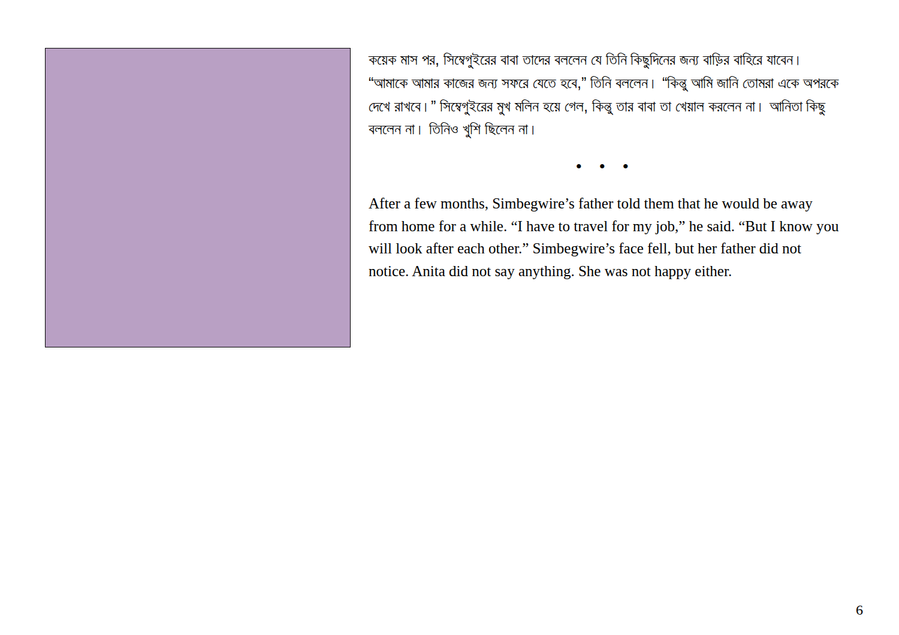কয়েক মাস পর, সিম্বেগুইরের বাবা তাদের বললেন যে তিনি কিছুদিনের জন্য বাড়ির বাহিরে যাবেন। “আমাকে আমার কাজের জন্য সফরে যেতে হবে,” তিনি বললেন। “কিন্তু আমি জানি তোমরা একে অপরকে দেখে রাখবে।” সিম্বেগুইরের মুখ মলিন হয়ে গেল, কিন্তু তার বাবা তা খেয়াল করলেন না। আনিতা কিছু বললেন না। তিনিও খুশি ছিলেন না।
• • •
After a few months, Simbegwire’s father told them that he would be away from home for a while. “I have to travel for my job,” he said. “But I know you will look after each other.” Simbegwire’s face fell, but her father did not notice. Anita did not say anything. She was not happy either.
6